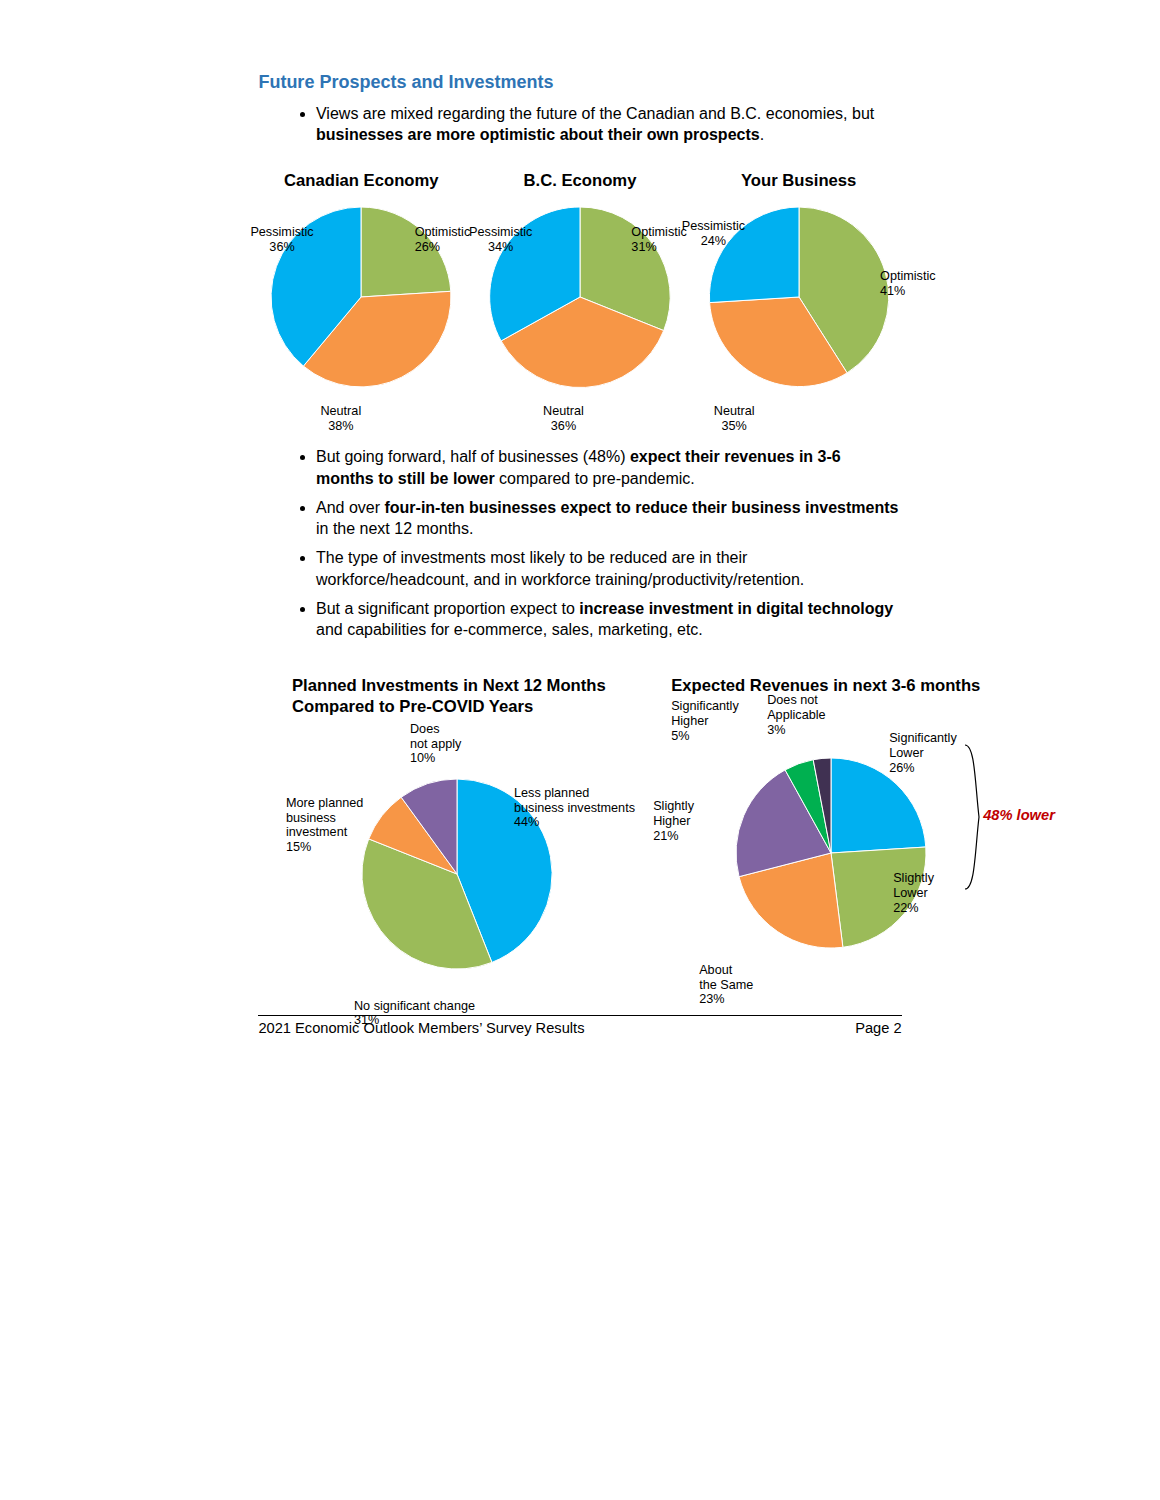Future Prospects and Investments
Views are mixed regarding the future of the Canadian and B.C. economies, but businesses are more optimistic about their own prospects.
Canadian Economy
Pessimistic
36% Optimistic
26% Neutral
38%
B.C. Economy
Pessimistic
34% Optimistic
31% Neutral
36%
Your Business
Pessimistic
24% Optimistic
41% Neutral
35%
But going forward, half of businesses (48%) expect their revenues in 3-6 months to still be lower compared to pre-pandemic.
And over four-in-ten businesses expect to reduce their business investments in the next 12 months.
The type of investments most likely to be reduced are in their workforce/headcount, and in workforce training/productivity/retention.
But a significant proportion expect to increase investment in digital technology and capabilities for e-commerce, sales, marketing, etc.
Planned Investments in Next 12 Months
Compared to Pre-COVID Years
Does
not apply
10% More planned
business
investment
15% Less planned
business investments
44% No significant change
31%
Expected Revenues in next 3-6 months
Significantly
Higher
5% Does not
Applicable
3% Slightly
Higher
21% Significantly
Lower
26% Slightly
Lower
22% About
the Same
23% 48% lower
2021 Economic Outlook Members’ Survey Results Page 2